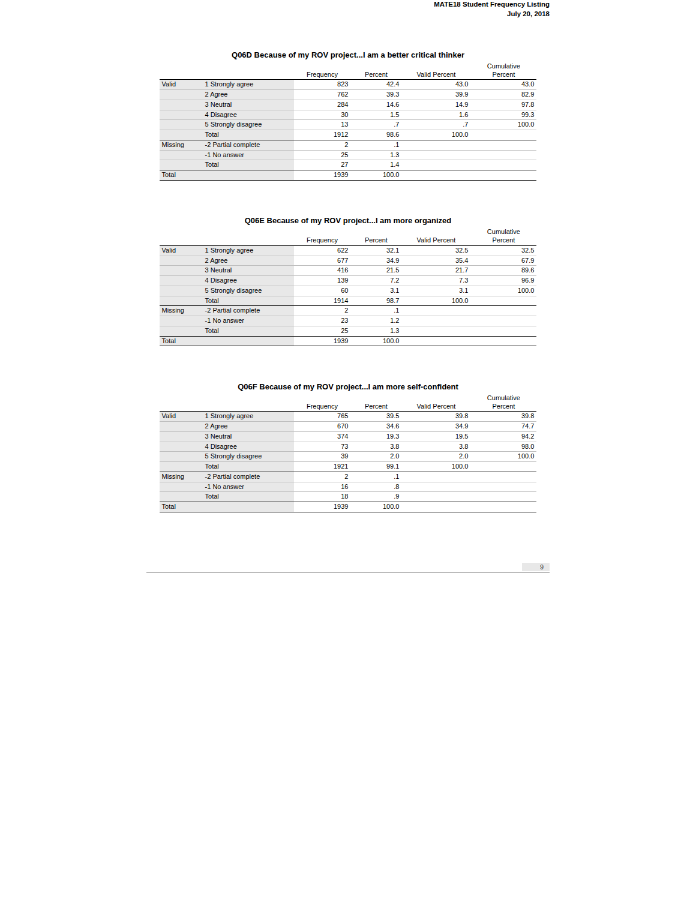MATE18 Student Frequency Listing
July 20, 2018
Q06D Because of my ROV project...I am a better critical thinker
| | | Frequency | Percent | Valid Percent | Cumulative Percent |
| Valid | 1 Strongly agree | 823 | 42.4 | 43.0 | 43.0 |
| | 2 Agree | 762 | 39.3 | 39.9 | 82.9 |
| | 3 Neutral | 284 | 14.6 | 14.9 | 97.8 |
| | 4 Disagree | 30 | 1.5 | 1.6 | 99.3 |
| | 5 Strongly disagree | 13 | .7 | .7 | 100.0 |
| | Total | 1912 | 98.6 | 100.0 | |
| Missing | -2 Partial complete | 2 | .1 | | |
| | -1 No answer | 25 | 1.3 | | |
| | Total | 27 | 1.4 | | |
| Total | 1939 | 100.0 | | |
Q06E Because of my ROV project...I am more organized
| | | Frequency | Percent | Valid Percent | Cumulative Percent |
| Valid | 1 Strongly agree | 622 | 32.1 | 32.5 | 32.5 |
| | 2 Agree | 677 | 34.9 | 35.4 | 67.9 |
| | 3 Neutral | 416 | 21.5 | 21.7 | 89.6 |
| | 4 Disagree | 139 | 7.2 | 7.3 | 96.9 |
| | 5 Strongly disagree | 60 | 3.1 | 3.1 | 100.0 |
| | Total | 1914 | 98.7 | 100.0 | |
| Missing | -2 Partial complete | 2 | .1 | | |
| | -1 No answer | 23 | 1.2 | | |
| | Total | 25 | 1.3 | | |
| Total | 1939 | 100.0 | | |
Q06F Because of my ROV project...I am more self-confident
| | | Frequency | Percent | Valid Percent | Cumulative Percent |
| Valid | 1 Strongly agree | 765 | 39.5 | 39.8 | 39.8 |
| | 2 Agree | 670 | 34.6 | 34.9 | 74.7 |
| | 3 Neutral | 374 | 19.3 | 19.5 | 94.2 |
| | 4 Disagree | 73 | 3.8 | 3.8 | 98.0 |
| | 5 Strongly disagree | 39 | 2.0 | 2.0 | 100.0 |
| | Total | 1921 | 99.1 | 100.0 | |
| Missing | -2 Partial complete | 2 | .1 | | |
| | -1 No answer | 16 | .8 | | |
| | Total | 18 | .9 | | |
| Total | 1939 | 100.0 | | |
9